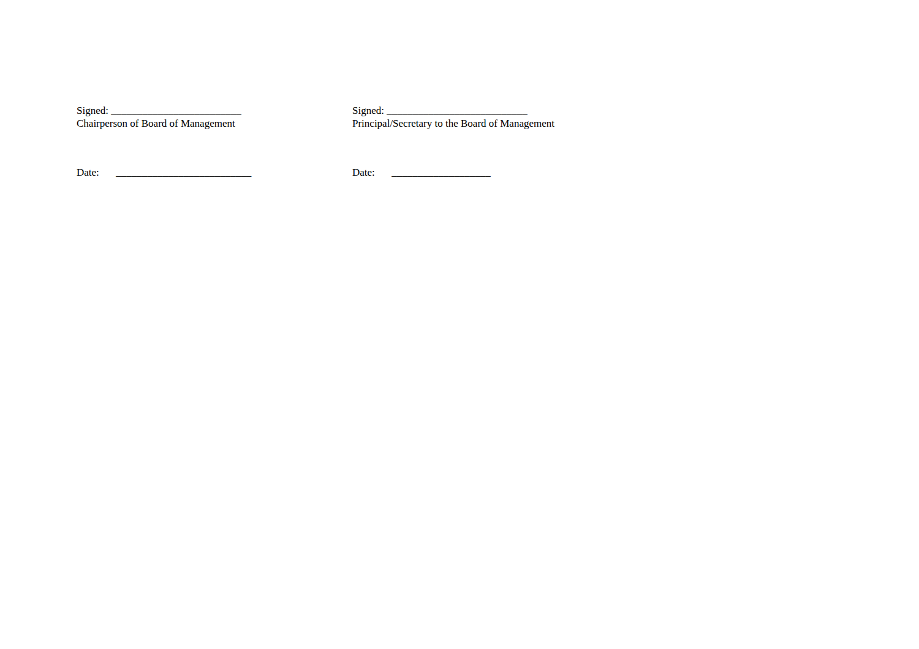Signed: _________________________
Chairperson of Board of Management
Signed: ___________________________
Principal/Secretary to the Board of Management
Date: __________________________
Date: ___________________